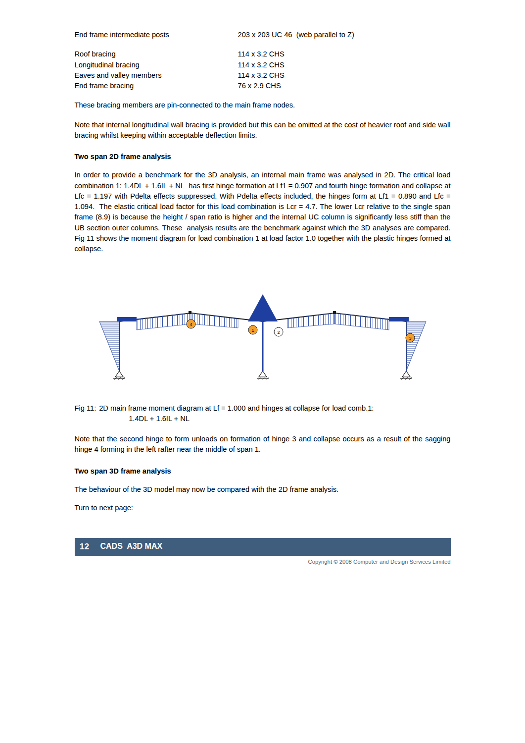End frame intermediate posts 203 x 203 UC 46 (web parallel to Z)
Roof bracing 114 x 3.2 CHS
Longitudinal bracing 114 x 3.2 CHS
Eaves and valley members 114 x 3.2 CHS
End frame bracing 76 x 2.9 CHS
These bracing members are pin-connected to the main frame nodes.
Note that internal longitudinal wall bracing is provided but this can be omitted at the cost of heavier roof and side wall bracing whilst keeping within acceptable deflection limits.
Two span 2D frame analysis
In order to provide a benchmark for the 3D analysis, an internal main frame was analysed in 2D. The critical load combination 1: 1.4DL + 1.6IL + NL has first hinge formation at Lf1 = 0.907 and fourth hinge formation and collapse at Lfc = 1.197 with Pdelta effects suppressed. With Pdelta effects included, the hinges form at Lf1 = 0.890 and Lfc = 1.094. The elastic critical load factor for this load combination is Lcr = 4.7. The lower Lcr relative to the single span frame (8.9) is because the height / span ratio is higher and the internal UC column is significantly less stiff than the UB section outer columns. These analysis results are the benchmark against which the 3D analyses are compared. Fig 11 shows the moment diagram for load combination 1 at load factor 1.0 together with the plastic hinges formed at collapse.
4 1 2 3
Fig 11: 2D main frame moment diagram at Lf = 1.000 and hinges at collapse for load comb.1: 1.4DL + 1.6IL + NL
Note that the second hinge to form unloads on formation of hinge 3 and collapse occurs as a result of the sagging hinge 4 forming in the left rafter near the middle of span 1.
Two span 3D frame analysis
The behaviour of the 3D model may now be compared with the 2D frame analysis.
Turn to next page:
12
CADS A3D MAX
Copyright © 2008 Computer and Design Services Limited